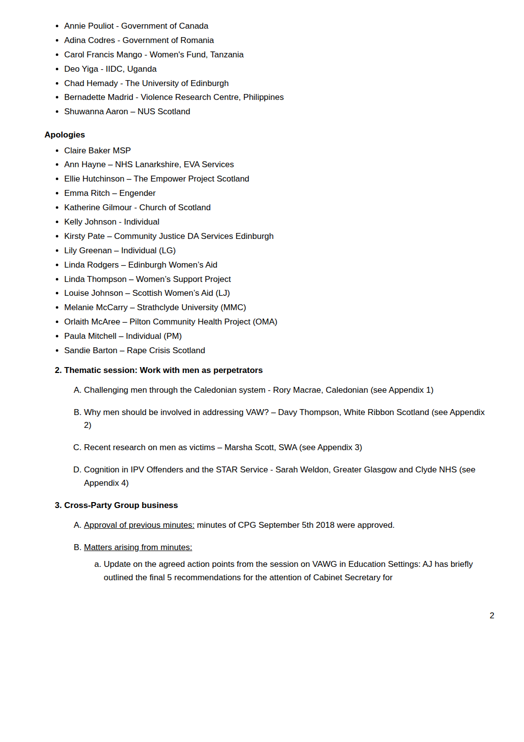Annie Pouliot - Government of Canada
Adina Codres - Government of Romania
Carol Francis Mango - Women's Fund, Tanzania
Deo Yiga - IIDC, Uganda
Chad Hemady - The University of Edinburgh
Bernadette Madrid - Violence Research Centre, Philippines
Shuwanna Aaron – NUS Scotland
Apologies
Claire Baker MSP
Ann Hayne – NHS Lanarkshire, EVA Services
Ellie Hutchinson – The Empower Project Scotland
Emma Ritch – Engender
Katherine Gilmour - Church of Scotland
Kelly Johnson - Individual
Kirsty Pate – Community Justice DA Services Edinburgh
Lily Greenan – Individual (LG)
Linda Rodgers – Edinburgh Women’s Aid
Linda Thompson – Women’s Support Project
Louise Johnson – Scottish Women’s Aid (LJ)
Melanie McCarry – Strathclyde University (MMC)
Orlaith McAree – Pilton Community Health Project (OMA)
Paula Mitchell – Individual (PM)
Sandie Barton – Rape Crisis Scotland
Thematic session: Work with men as perpetrators
Challenging men through the Caledonian system - Rory Macrae, Caledonian (see Appendix 1)
Why men should be involved in addressing VAW? – Davy Thompson, White Ribbon Scotland (see Appendix 2)
Recent research on men as victims – Marsha Scott, SWA (see Appendix 3)
Cognition in IPV Offenders and the STAR Service - Sarah Weldon, Greater Glasgow and Clyde NHS (see Appendix 4)
Cross-Party Group business
Approval of previous minutes: minutes of CPG September 5th 2018 were approved.
Matters arising from minutes:
Update on the agreed action points from the session on VAWG in Education Settings: AJ has briefly outlined the final 5 recommendations for the attention of Cabinet Secretary for
2